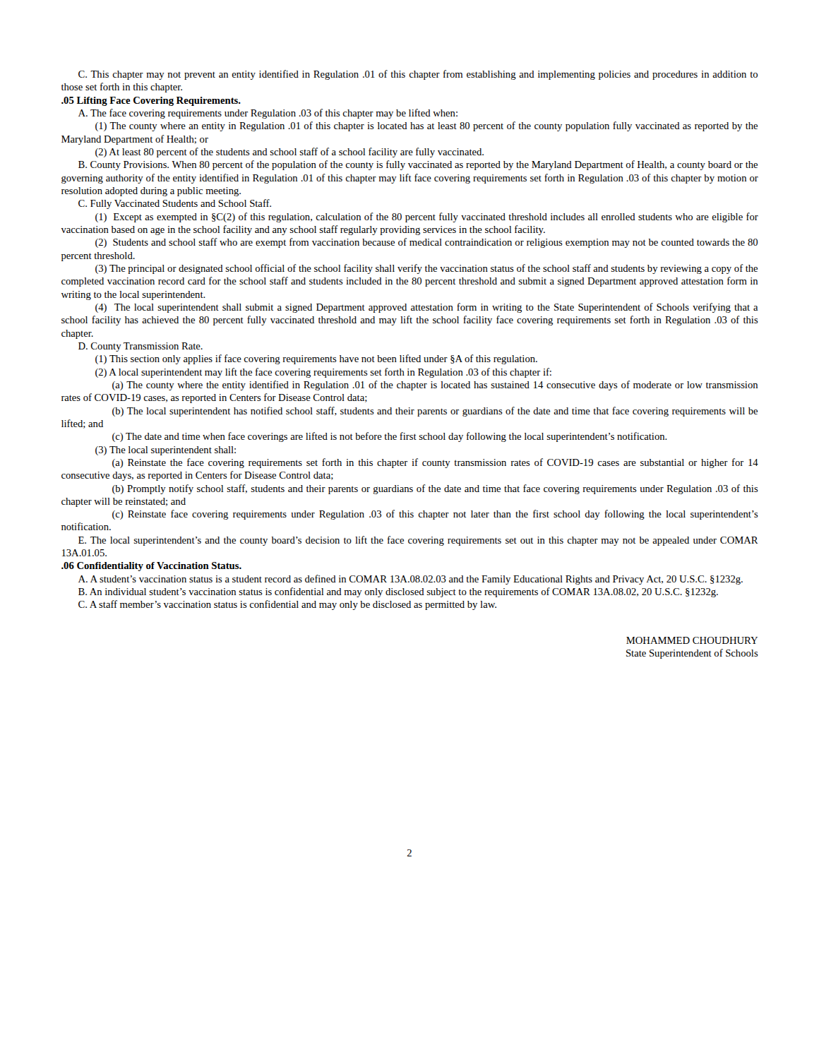C. This chapter may not prevent an entity identified in Regulation .01 of this chapter from establishing and implementing policies and procedures in addition to those set forth in this chapter.
.05 Lifting Face Covering Requirements.
A. The face covering requirements under Regulation .03 of this chapter may be lifted when:
(1) The county where an entity in Regulation .01 of this chapter is located has at least 80 percent of the county population fully vaccinated as reported by the Maryland Department of Health; or
(2) At least 80 percent of the students and school staff of a school facility are fully vaccinated.
B. County Provisions. When 80 percent of the population of the county is fully vaccinated as reported by the Maryland Department of Health, a county board or the governing authority of the entity identified in Regulation .01 of this chapter may lift face covering requirements set forth in Regulation .03 of this chapter by motion or resolution adopted during a public meeting.
C. Fully Vaccinated Students and School Staff.
(1) Except as exempted in §C(2) of this regulation, calculation of the 80 percent fully vaccinated threshold includes all enrolled students who are eligible for vaccination based on age in the school facility and any school staff regularly providing services in the school facility.
(2) Students and school staff who are exempt from vaccination because of medical contraindication or religious exemption may not be counted towards the 80 percent threshold.
(3) The principal or designated school official of the school facility shall verify the vaccination status of the school staff and students by reviewing a copy of the completed vaccination record card for the school staff and students included in the 80 percent threshold and submit a signed Department approved attestation form in writing to the local superintendent.
(4) The local superintendent shall submit a signed Department approved attestation form in writing to the State Superintendent of Schools verifying that a school facility has achieved the 80 percent fully vaccinated threshold and may lift the school facility face covering requirements set forth in Regulation .03 of this chapter.
D. County Transmission Rate.
(1) This section only applies if face covering requirements have not been lifted under §A of this regulation.
(2) A local superintendent may lift the face covering requirements set forth in Regulation .03 of this chapter if:
(a) The county where the entity identified in Regulation .01 of the chapter is located has sustained 14 consecutive days of moderate or low transmission rates of COVID-19 cases, as reported in Centers for Disease Control data;
(b) The local superintendent has notified school staff, students and their parents or guardians of the date and time that face covering requirements will be lifted; and
(c) The date and time when face coverings are lifted is not before the first school day following the local superintendent’s notification.
(3) The local superintendent shall:
(a) Reinstate the face covering requirements set forth in this chapter if county transmission rates of COVID-19 cases are substantial or higher for 14 consecutive days, as reported in Centers for Disease Control data;
(b) Promptly notify school staff, students and their parents or guardians of the date and time that face covering requirements under Regulation .03 of this chapter will be reinstated; and
(c) Reinstate face covering requirements under Regulation .03 of this chapter not later than the first school day following the local superintendent’s notification.
E. The local superintendent’s and the county board’s decision to lift the face covering requirements set out in this chapter may not be appealed under COMAR 13A.01.05.
.06 Confidentiality of Vaccination Status.
A. A student’s vaccination status is a student record as defined in COMAR 13A.08.02.03 and the Family Educational Rights and Privacy Act, 20 U.S.C. §1232g.
B. An individual student’s vaccination status is confidential and may only disclosed subject to the requirements of COMAR 13A.08.02, 20 U.S.C. §1232g.
C. A staff member’s vaccination status is confidential and may only be disclosed as permitted by law.
MOHAMMED CHOUDHURY
State Superintendent of Schools
2